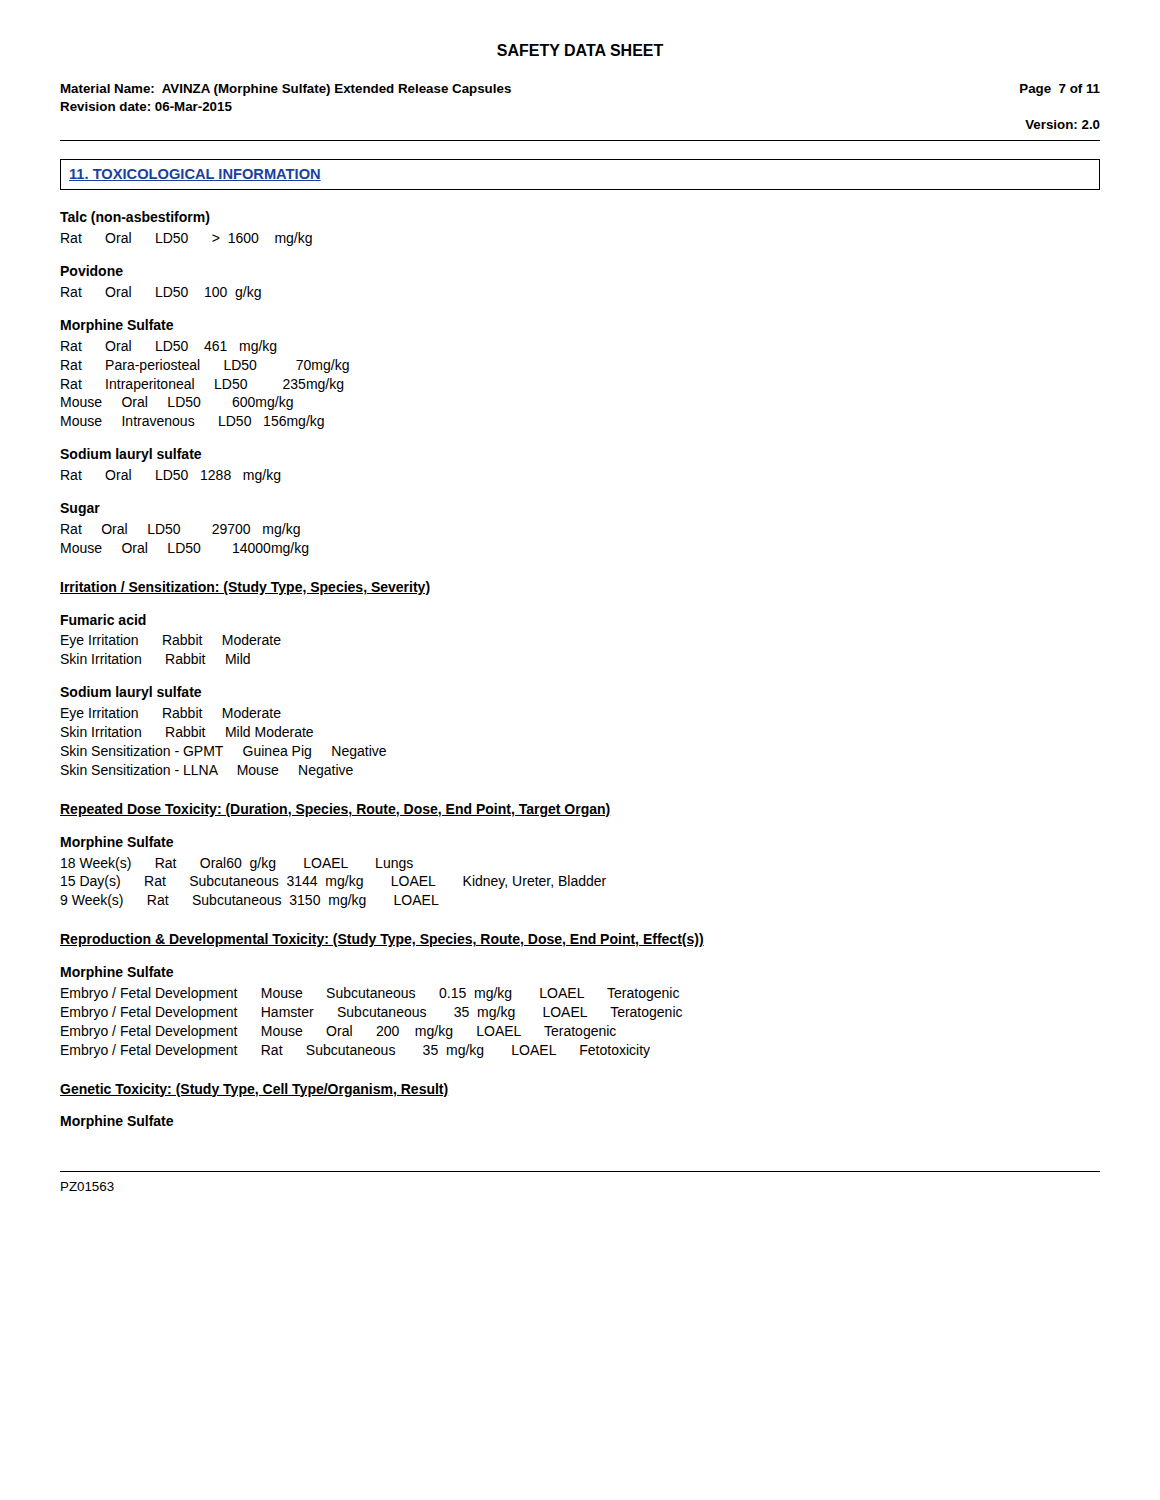SAFETY DATA SHEET
Material Name: AVINZA (Morphine Sulfate) Extended Release Capsules
Revision date: 06-Mar-2015
Page 7 of 11
Version: 2.0
11. TOXICOLOGICAL INFORMATION
Talc (non-asbestiform)
Rat Oral LD50 > 1600 mg/kg
Povidone
Rat Oral LD50 100 g/kg
Morphine Sulfate
Rat Oral LD50 461 mg/kg
Rat Para-periosteal LD50 70mg/kg
Rat Intraperitoneal LD50 235mg/kg
Mouse Oral LD50 600mg/kg
Mouse Intravenous LD50 156mg/kg
Sodium lauryl sulfate
Rat Oral LD50 1288 mg/kg
Sugar
Rat Oral LD50 29700 mg/kg
Mouse Oral LD50 14000mg/kg
Irritation / Sensitization: (Study Type, Species, Severity)
Fumaric acid
Eye Irritation Rabbit Moderate
Skin Irritation Rabbit Mild
Sodium lauryl sulfate
Eye Irritation Rabbit Moderate
Skin Irritation Rabbit Mild Moderate
Skin Sensitization - GPMT Guinea Pig Negative
Skin Sensitization - LLNA Mouse Negative
Repeated Dose Toxicity: (Duration, Species, Route, Dose, End Point, Target Organ)
Morphine Sulfate
18 Week(s) Rat Oral60 g/kg LOAEL Lungs
15 Day(s) Rat Subcutaneous 3144 mg/kg LOAEL Kidney, Ureter, Bladder
9 Week(s) Rat Subcutaneous 3150 mg/kg LOAEL
Reproduction & Developmental Toxicity: (Study Type, Species, Route, Dose, End Point, Effect(s))
Morphine Sulfate
Embryo / Fetal Development Mouse Subcutaneous 0.15 mg/kg LOAEL Teratogenic
Embryo / Fetal Development Hamster Subcutaneous 35 mg/kg LOAEL Teratogenic
Embryo / Fetal Development Mouse Oral 200 mg/kg LOAEL Teratogenic
Embryo / Fetal Development Rat Subcutaneous 35 mg/kg LOAEL Fetotoxicity
Genetic Toxicity: (Study Type, Cell Type/Organism, Result)
Morphine Sulfate
PZ01563